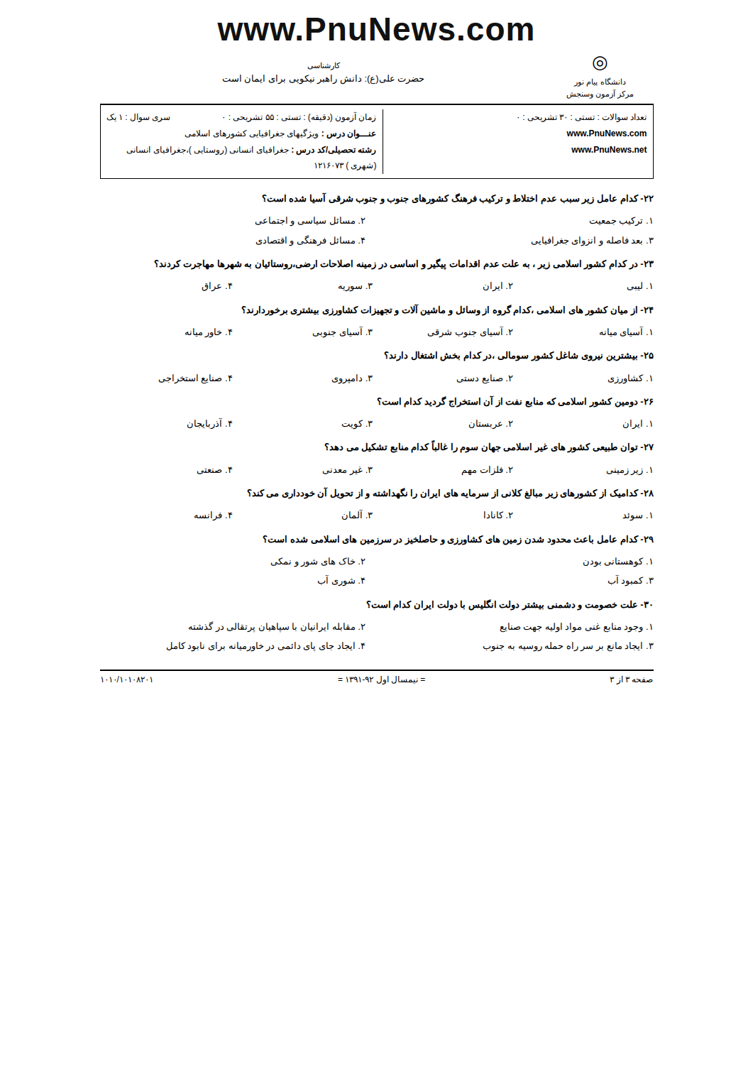www.PnuNews.com
◎
دانشگاه پیام نور
مرکز آزمون وسنجش
کارشناسی حضرت علی(ع): دانش راهبر نیکویی برای ایمان است
تعداد سوالات : تستی : ۳۰ تشریحی : ۰
www.PnuNews.com
www.PnuNews.net
زمان آزمون (دقیقه) : تستی : ۵۵ تشریحی : ۰ سری سوال : ۱ یک
عنـــوان درس : ویژگیهای جغرافیایی کشورهای اسلامی
رشته تحصیلی/کد درس : جغرافیای انسانی (روستایی )،جغرافیای انسانی (شهری ) ۱۲۱۶۰۷۳
۲۲- کدام عامل زیر سبب عدم اختلاط و ترکیب فرهنگ کشورهای جنوب و جنوب شرقی آسیا شده است؟
۱. ترکیب جمعیت
۲. مسائل سیاسی و اجتماعی
۳. بعد فاصله و انزوای جغرافیایی
۴. مسائل فرهنگی و اقتصادی
۲۳- در کدام کشور اسلامی زیر ، به علت عدم اقدامات پیگیر و اساسی در زمینه اصلاحات ارضی،روستائیان به شهرها مهاجرت کردند؟
۱. لیبی
۲. ایران
۳. سوریه
۴. عراق
۲۴- از میان کشور های اسلامی ،کدام گروه از وسائل و ماشین آلات و تجهیزات کشاورزی بیشتری برخوردارند؟
۱. آسیای میانه
۲. آسیای جنوب شرقی
۳. آسیای جنوبی
۴. خاور میانه
۲۵- بیشترین نیروی شاغل کشور سومالی ،در کدام بخش اشتغال دارند؟
۱. کشاورزی
۲. صنایع دستی
۳. دامپروی
۴. صنایع استخراجی
۲۶- دومین کشور اسلامی که منابع نفت از آن استخراج گردید کدام است؟
۱. ایران
۲. عربستان
۳. کویت
۴. آذربایجان
۲۷- توان طبیعی کشور های غیر اسلامی جهان سوم را غالباً کدام منابع تشکیل می دهد؟
۱. زیر زمینی
۲. فلزات مهم
۳. غیر معدنی
۴. صنعتی
۲۸- کدامیک از کشورهای زیر مبالغ کلانی از سرمایه های ایران را نگهداشته و از تحویل آن خودداری می کند؟
۱. سوئد
۲. کانادا
۳. آلمان
۴. فرانسه
۲۹- کدام عامل باعث محدود شدن زمین های کشاورزی و حاصلخیز در سرزمین های اسلامی شده است؟
۱. کوهستانی بودن
۲. خاک های شور و نمکی
۳. کمبود آب
۴. شوری آب
۳۰- علت خصومت و دشمنی بیشتر دولت انگلیس با دولت ایران کدام است؟
۱. وجود منابع غنی مواد اولیه جهت صنایع
۲. مقابله ایرانیان با سپاهیان پرتقالی در گذشته
۳. ایجاد مانع بر سر راه حمله روسیه به جنوب
۴. ایجاد جای پای دائمی در خاورمیانه برای نابود کامل
۱۰۱۰/۱۰۱۰۸۲۰۱
= نیمسال اول ۹۲-۱۳۹۱ =
صفحه ۳ از ۳